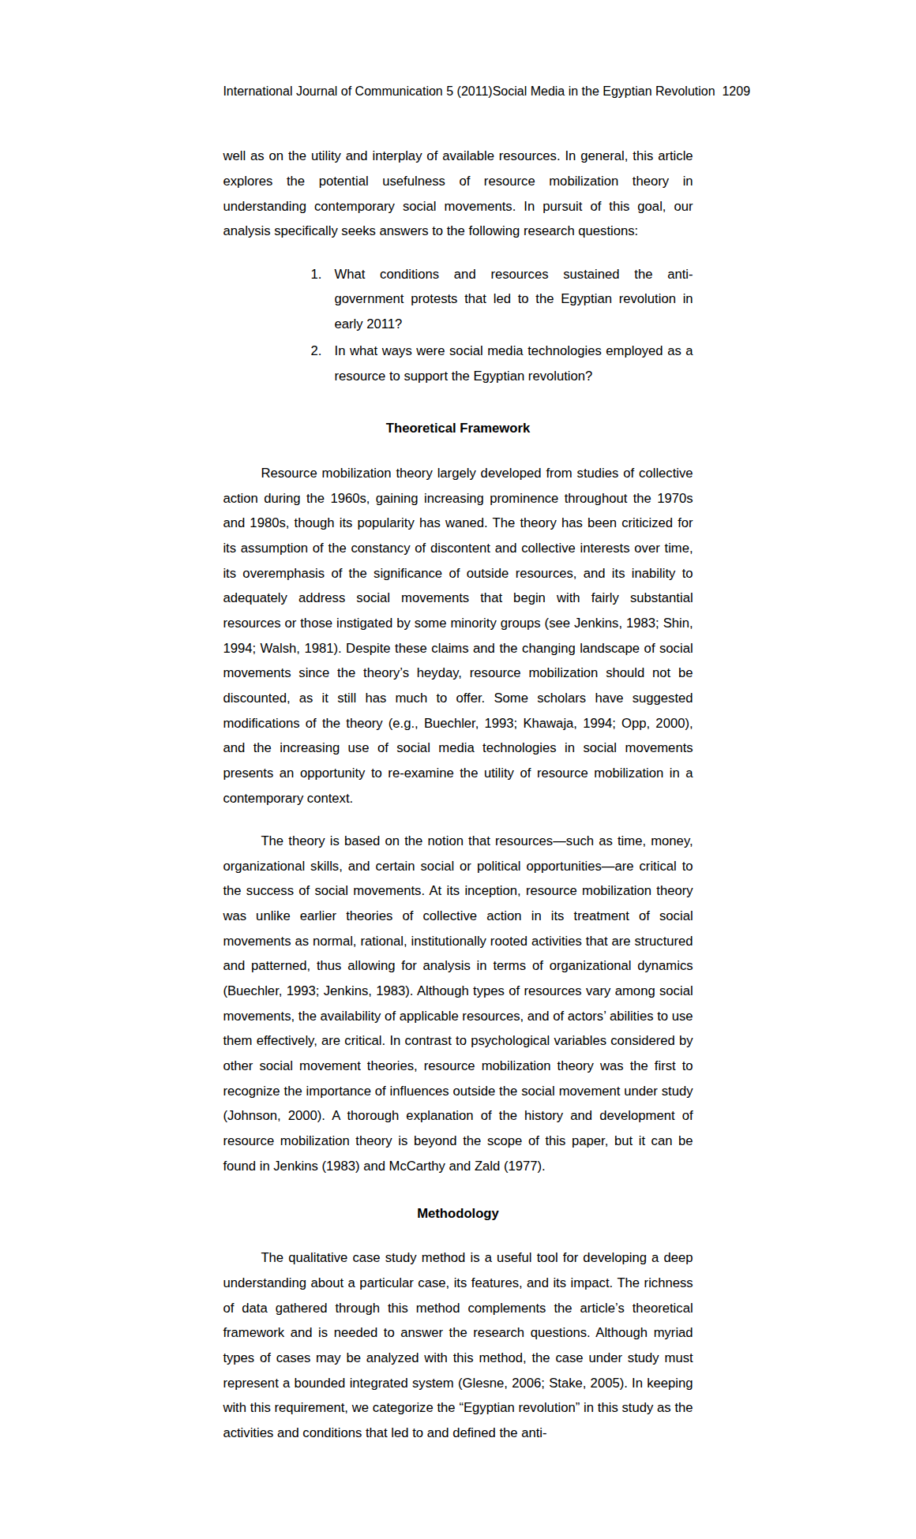International Journal of Communication 5 (2011) Social Media in the Egyptian Revolution 1209
well as on the utility and interplay of available resources. In general, this article explores the potential usefulness of resource mobilization theory in understanding contemporary social movements. In pursuit of this goal, our analysis specifically seeks answers to the following research questions:
What conditions and resources sustained the anti-government protests that led to the Egyptian revolution in early 2011?
In what ways were social media technologies employed as a resource to support the Egyptian revolution?
Theoretical Framework
Resource mobilization theory largely developed from studies of collective action during the 1960s, gaining increasing prominence throughout the 1970s and 1980s, though its popularity has waned. The theory has been criticized for its assumption of the constancy of discontent and collective interests over time, its overemphasis of the significance of outside resources, and its inability to adequately address social movements that begin with fairly substantial resources or those instigated by some minority groups (see Jenkins, 1983; Shin, 1994; Walsh, 1981). Despite these claims and the changing landscape of social movements since the theory’s heyday, resource mobilization should not be discounted, as it still has much to offer. Some scholars have suggested modifications of the theory (e.g., Buechler, 1993; Khawaja, 1994; Opp, 2000), and the increasing use of social media technologies in social movements presents an opportunity to re-examine the utility of resource mobilization in a contemporary context.
The theory is based on the notion that resources—such as time, money, organizational skills, and certain social or political opportunities—are critical to the success of social movements. At its inception, resource mobilization theory was unlike earlier theories of collective action in its treatment of social movements as normal, rational, institutionally rooted activities that are structured and patterned, thus allowing for analysis in terms of organizational dynamics (Buechler, 1993; Jenkins, 1983). Although types of resources vary among social movements, the availability of applicable resources, and of actors’ abilities to use them effectively, are critical. In contrast to psychological variables considered by other social movement theories, resource mobilization theory was the first to recognize the importance of influences outside the social movement under study (Johnson, 2000). A thorough explanation of the history and development of resource mobilization theory is beyond the scope of this paper, but it can be found in Jenkins (1983) and McCarthy and Zald (1977).
Methodology
The qualitative case study method is a useful tool for developing a deep understanding about a particular case, its features, and its impact. The richness of data gathered through this method complements the article’s theoretical framework and is needed to answer the research questions. Although myriad types of cases may be analyzed with this method, the case under study must represent a bounded integrated system (Glesne, 2006; Stake, 2005). In keeping with this requirement, we categorize the “Egyptian revolution” in this study as the activities and conditions that led to and defined the anti-